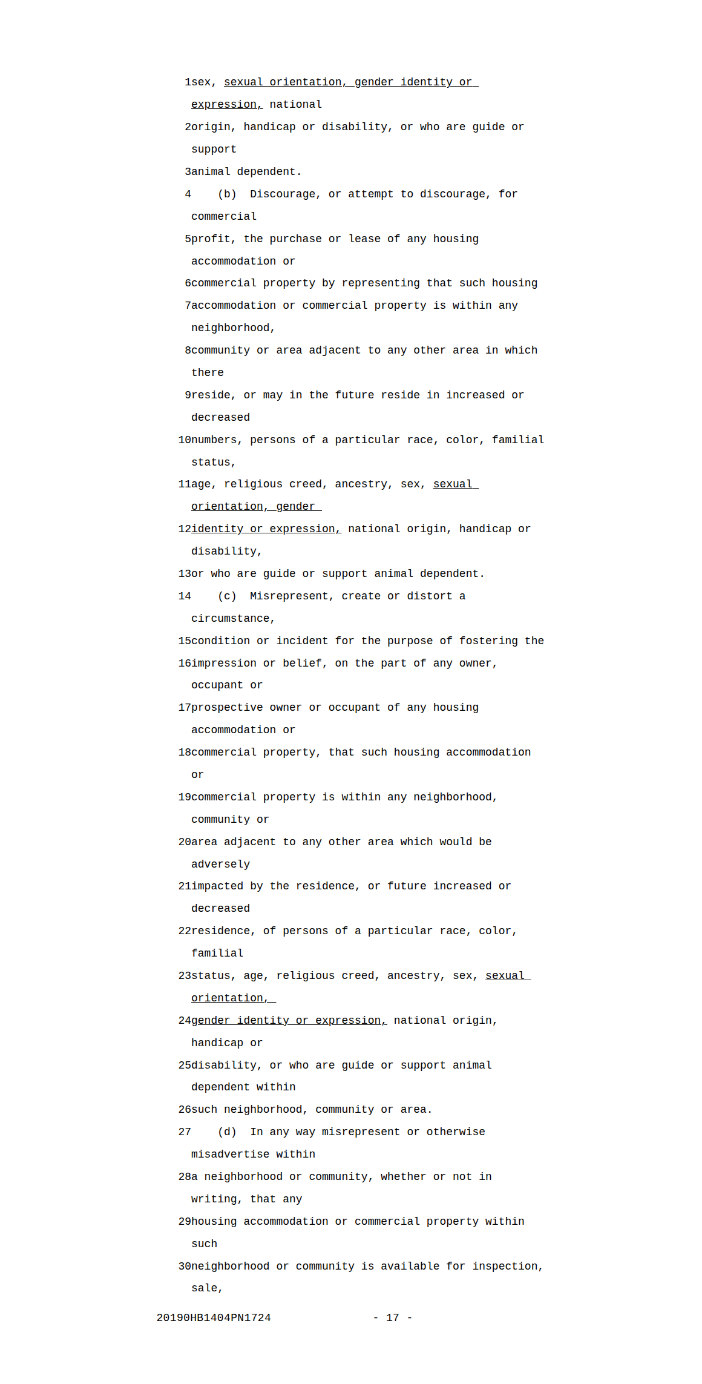| 1 | sex, sexual orientation, gender identity or expression, national |
| 2 | origin, handicap or disability, or who are guide or support |
| 3 | animal dependent. |
| 4 | (b) Discourage, or attempt to discourage, for commercial |
| 5 | profit, the purchase or lease of any housing accommodation or |
| 6 | commercial property by representing that such housing |
| 7 | accommodation or commercial property is within any neighborhood, |
| 8 | community or area adjacent to any other area in which there |
| 9 | reside, or may in the future reside in increased or decreased |
| 10 | numbers, persons of a particular race, color, familial status, |
| 11 | age, religious creed, ancestry, sex, sexual orientation, gender |
| 12 | identity or expression, national origin, handicap or disability, |
| 13 | or who are guide or support animal dependent. |
| 14 | (c) Misrepresent, create or distort a circumstance, |
| 15 | condition or incident for the purpose of fostering the |
| 16 | impression or belief, on the part of any owner, occupant or |
| 17 | prospective owner or occupant of any housing accommodation or |
| 18 | commercial property, that such housing accommodation or |
| 19 | commercial property is within any neighborhood, community or |
| 20 | area adjacent to any other area which would be adversely |
| 21 | impacted by the residence, or future increased or decreased |
| 22 | residence, of persons of a particular race, color, familial |
| 23 | status, age, religious creed, ancestry, sex, sexual orientation, |
| 24 | gender identity or expression, national origin, handicap or |
| 25 | disability, or who are guide or support animal dependent within |
| 26 | such neighborhood, community or area. |
| 27 | (d) In any way misrepresent or otherwise misadvertise within |
| 28 | a neighborhood or community, whether or not in writing, that any |
| 29 | housing accommodation or commercial property within such |
| 30 | neighborhood or community is available for inspection, sale, |
20190HB1404PN1724 - 17 -